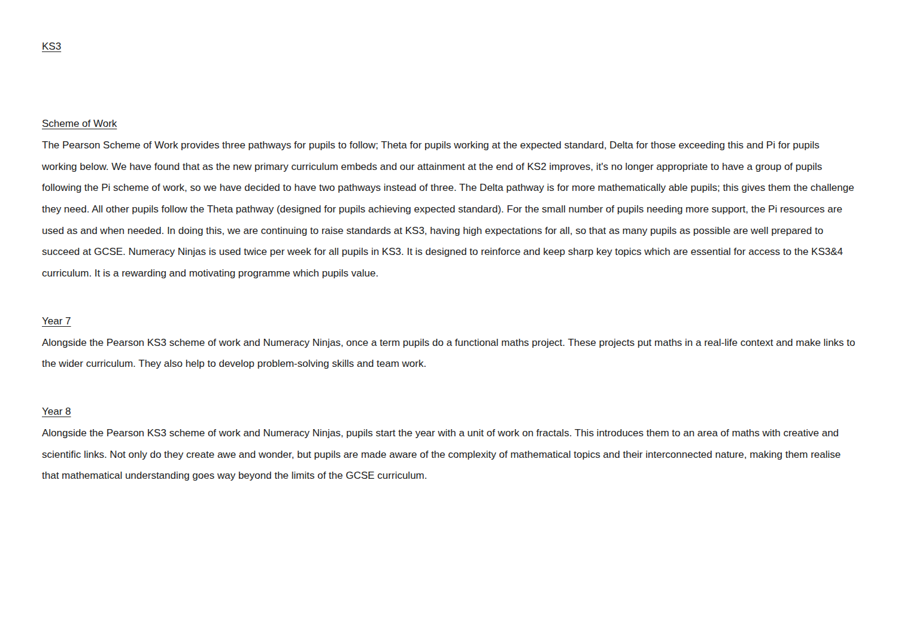KS3
Scheme of Work
The Pearson Scheme of Work provides three pathways for pupils to follow; Theta for pupils working at the expected standard, Delta for those exceeding this and Pi for pupils working below. We have found that as the new primary curriculum embeds and our attainment at the end of KS2 improves, it's no longer appropriate to have a group of pupils following the Pi scheme of work, so we have decided to have two pathways instead of three. The Delta pathway is for more mathematically able pupils; this gives them the challenge they need. All other pupils follow the Theta pathway (designed for pupils achieving expected standard). For the small number of pupils needing more support, the Pi resources are used as and when needed. In doing this, we are continuing to raise standards at KS3, having high expectations for all, so that as many pupils as possible are well prepared to succeed at GCSE. Numeracy Ninjas is used twice per week for all pupils in KS3. It is designed to reinforce and keep sharp key topics which are essential for access to the KS3&4 curriculum. It is a rewarding and motivating programme which pupils value.
Year 7
Alongside the Pearson KS3 scheme of work and Numeracy Ninjas, once a term pupils do a functional maths project. These projects put maths in a real-life context and make links to the wider curriculum. They also help to develop problem-solving skills and team work.
Year 8
Alongside the Pearson KS3 scheme of work and Numeracy Ninjas, pupils start the year with a unit of work on fractals. This introduces them to an area of maths with creative and scientific links. Not only do they create awe and wonder, but pupils are made aware of the complexity of mathematical topics and their interconnected nature, making them realise that mathematical understanding goes way beyond the limits of the GCSE curriculum.